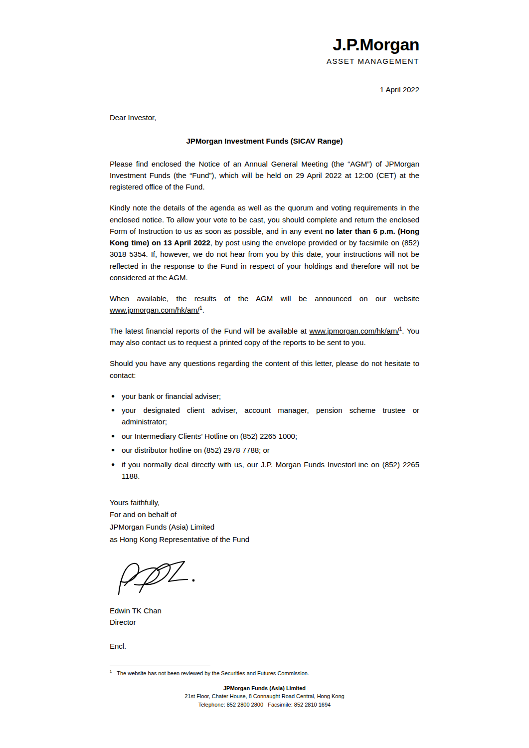J.P.Morgan
Asset Management
1 April 2022
Dear Investor,
JPMorgan Investment Funds (SICAV Range)
Please find enclosed the Notice of an Annual General Meeting (the “AGM”) of JPMorgan Investment Funds (the “Fund”), which will be held on 29 April 2022 at 12:00 (CET) at the registered office of the Fund.
Kindly note the details of the agenda as well as the quorum and voting requirements in the enclosed notice. To allow your vote to be cast, you should complete and return the enclosed Form of Instruction to us as soon as possible, and in any event no later than 6 p.m. (Hong Kong time) on 13 April 2022, by post using the envelope provided or by facsimile on (852) 3018 5354. If, however, we do not hear from you by this date, your instructions will not be reflected in the response to the Fund in respect of your holdings and therefore will not be considered at the AGM.
When available, the results of the AGM will be announced on our website www.jpmorgan.com/hk/am/1.
The latest financial reports of the Fund will be available at www.jpmorgan.com/hk/am/1. You may also contact us to request a printed copy of the reports to be sent to you.
Should you have any questions regarding the content of this letter, please do not hesitate to contact:
your bank or financial adviser;
your designated client adviser, account manager, pension scheme trustee or administrator;
our Intermediary Clients’ Hotline on (852) 2265 1000;
our distributor hotline on (852) 2978 7788; or
if you normally deal directly with us, our J.P. Morgan Funds InvestorLine on (852) 2265 1188.
Yours faithfully,
For and on behalf of
JPMorgan Funds (Asia) Limited
as Hong Kong Representative of the Fund
Edwin TK Chan
Director
Encl.
1 The website has not been reviewed by the Securities and Futures Commission.
JPMorgan Funds (Asia) Limited
21st Floor, Chater House, 8 Connaught Road Central, Hong Kong
Telephone: 852 2800 2800 Facsimile: 852 2810 1694